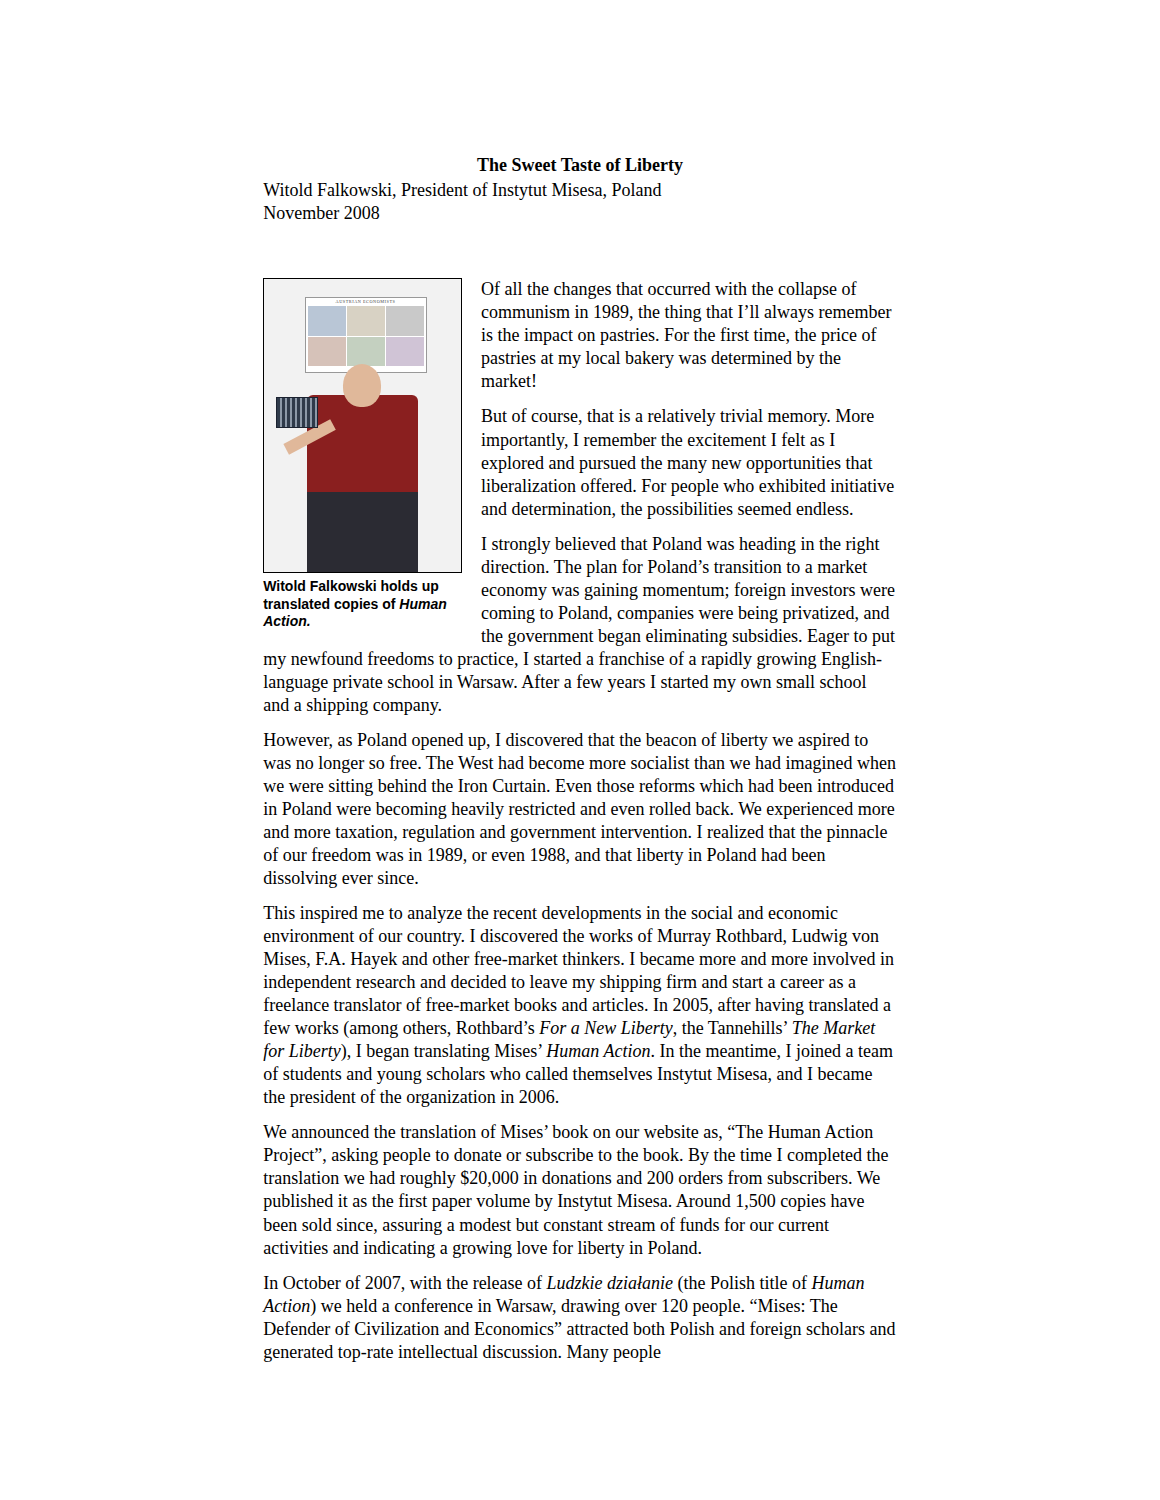The Sweet Taste of Liberty
Witold Falkowski, President of Instytut Misesa, Poland
November 2008
AUSTRIAN ECONOMISTS
Witold Falkowski holds up translated copies of Human Action.
Of all the changes that occurred with the collapse of communism in 1989, the thing that I’ll always remember is the impact on pastries. For the first time, the price of pastries at my local bakery was determined by the market!
But of course, that is a relatively trivial memory. More importantly, I remember the excitement I felt as I explored and pursued the many new opportunities that liberalization offered. For people who exhibited initiative and determination, the possibilities seemed endless.
I strongly believed that Poland was heading in the right direction. The plan for Poland’s transition to a market economy was gaining momentum; foreign investors were coming to Poland, companies were being privatized, and the government began eliminating subsidies. Eager to put my newfound freedoms to practice, I started a franchise of a rapidly growing English-language private school in Warsaw. After a few years I started my own small school and a shipping company.
However, as Poland opened up, I discovered that the beacon of liberty we aspired to was no longer so free. The West had become more socialist than we had imagined when we were sitting behind the Iron Curtain. Even those reforms which had been introduced in Poland were becoming heavily restricted and even rolled back. We experienced more and more taxation, regulation and government intervention. I realized that the pinnacle of our freedom was in 1989, or even 1988, and that liberty in Poland had been dissolving ever since.
This inspired me to analyze the recent developments in the social and economic environment of our country. I discovered the works of Murray Rothbard, Ludwig von Mises, F.A. Hayek and other free-market thinkers. I became more and more involved in independent research and decided to leave my shipping firm and start a career as a freelance translator of free-market books and articles. In 2005, after having translated a few works (among others, Rothbard’s For a New Liberty, the Tannehills’ The Market for Liberty), I began translating Mises’ Human Action. In the meantime, I joined a team of students and young scholars who called themselves Instytut Misesa, and I became the president of the organization in 2006.
We announced the translation of Mises’ book on our website as, “The Human Action Project”, asking people to donate or subscribe to the book. By the time I completed the translation we had roughly $20,000 in donations and 200 orders from subscribers. We published it as the first paper volume by Instytut Misesa. Around 1,500 copies have been sold since, assuring a modest but constant stream of funds for our current activities and indicating a growing love for liberty in Poland.
In October of 2007, with the release of Ludzkie działanie (the Polish title of Human Action) we held a conference in Warsaw, drawing over 120 people. “Mises: The Defender of Civilization and Economics” attracted both Polish and foreign scholars and generated top-rate intellectual discussion. Many people